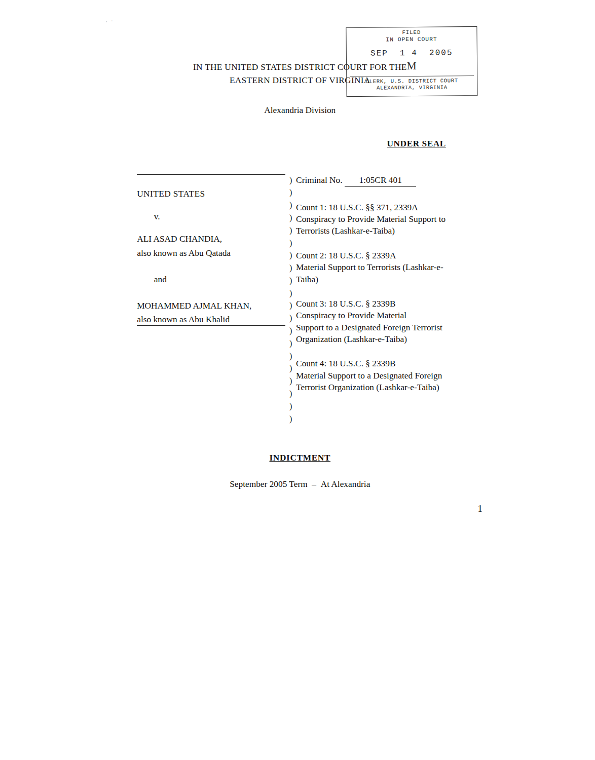· ·
FILED
IN OPEN COURT
SEP 1 4 2005
M
CLERK, U.S. DISTRICT COURT
ALEXANDRIA, VIRGINIA
IN THE UNITED STATES DISTRICT COURT FOR THE
EASTERN DISTRICT OF VIRGINIA
Alexandria Division
UNDER SEAL
| UNITED STATES v. ALI ASAD CHANDIA, also known as Abu Qatada and MOHAMMED AJMAL KHAN, also known as Abu Khalid | ) ) ) ) ) ) ) ) ) ) ) ) ) ) ) ) ) ) ) ) | Criminal No. 1:05CR 401 Count 1: 18 U.S.C. §§ 371, 2339A Conspiracy to Provide Material Support to Terrorists (Lashkar-e-Taiba) Count 2: 18 U.S.C. § 2339A Material Support to Terrorists (Lashkar-e- Taiba) Count 3: 18 U.S.C. § 2339B Conspiracy to Provide Material Support to a Designated Foreign Terrorist Organization (Lashkar-e-Taiba) Count 4: 18 U.S.C. § 2339B Material Support to a Designated Foreign Terrorist Organization (Lashkar-e-Taiba) |
INDICTMENT
September 2005 Term – At Alexandria
1